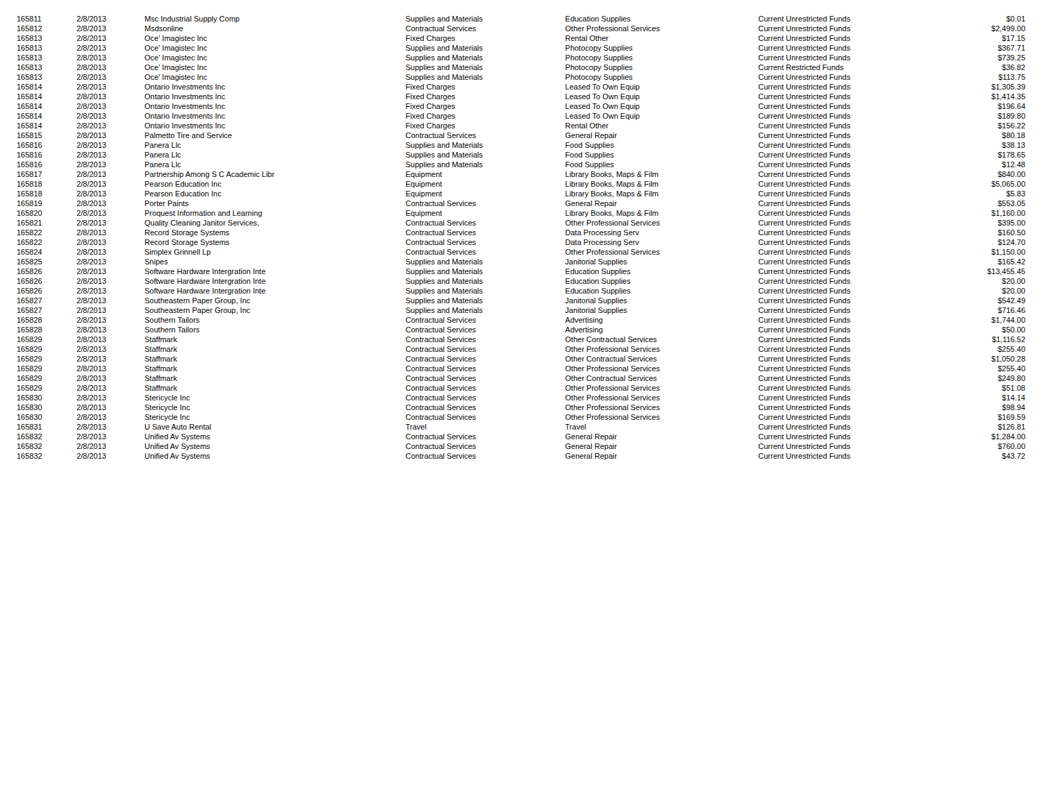| 165811 | 2/8/2013 | Msc Industrial Supply Comp | Supplies and Materials | Education Supplies | Current Unrestricted Funds | $0.01 |
| 165812 | 2/8/2013 | Msdsonline | Contractual Services | Other Professional Services | Current Unrestricted Funds | $2,499.00 |
| 165813 | 2/8/2013 | Oce' Imagistec Inc | Fixed Charges | Rental Other | Current Unrestricted Funds | $17.15 |
| 165813 | 2/8/2013 | Oce' Imagistec Inc | Supplies and Materials | Photocopy Supplies | Current Unrestricted Funds | $367.71 |
| 165813 | 2/8/2013 | Oce' Imagistec Inc | Supplies and Materials | Photocopy Supplies | Current Unrestricted Funds | $739.25 |
| 165813 | 2/8/2013 | Oce' Imagistec Inc | Supplies and Materials | Photocopy Supplies | Current Restricted Funds | $36.82 |
| 165813 | 2/8/2013 | Oce' Imagistec Inc | Supplies and Materials | Photocopy Supplies | Current Unrestricted Funds | $113.75 |
| 165814 | 2/8/2013 | Ontario Investments Inc | Fixed Charges | Leased To Own Equip | Current Unrestricted Funds | $1,305.39 |
| 165814 | 2/8/2013 | Ontario Investments Inc | Fixed Charges | Leased To Own Equip | Current Unrestricted Funds | $1,414.35 |
| 165814 | 2/8/2013 | Ontario Investments Inc | Fixed Charges | Leased To Own Equip | Current Unrestricted Funds | $196.64 |
| 165814 | 2/8/2013 | Ontario Investments Inc | Fixed Charges | Leased To Own Equip | Current Unrestricted Funds | $189.80 |
| 165814 | 2/8/2013 | Ontario Investments Inc | Fixed Charges | Rental Other | Current Unrestricted Funds | $156.22 |
| 165815 | 2/8/2013 | Palmetto Tire and Service | Contractual Services | General Repair | Current Unrestricted Funds | $80.18 |
| 165816 | 2/8/2013 | Panera Llc | Supplies and Materials | Food Supplies | Current Unrestricted Funds | $38.13 |
| 165816 | 2/8/2013 | Panera Llc | Supplies and Materials | Food Supplies | Current Unrestricted Funds | $178.65 |
| 165816 | 2/8/2013 | Panera Llc | Supplies and Materials | Food Supplies | Current Unrestricted Funds | $12.48 |
| 165817 | 2/8/2013 | Partnership Among S C Academic Libr | Equipment | Library Books, Maps & Film | Current Unrestricted Funds | $840.00 |
| 165818 | 2/8/2013 | Pearson Education Inc | Equipment | Library Books, Maps & Film | Current Unrestricted Funds | $5,065.00 |
| 165818 | 2/8/2013 | Pearson Education Inc | Equipment | Library Books, Maps & Film | Current Unrestricted Funds | $5.83 |
| 165819 | 2/8/2013 | Porter Paints | Contractual Services | General Repair | Current Unrestricted Funds | $553.05 |
| 165820 | 2/8/2013 | Proquest Information and Learning | Equipment | Library Books, Maps & Film | Current Unrestricted Funds | $1,160.00 |
| 165821 | 2/8/2013 | Quality Cleaning Janitor Services, | Contractual Services | Other Professional Services | Current Unrestricted Funds | $395.00 |
| 165822 | 2/8/2013 | Record Storage Systems | Contractual Services | Data Processing Serv | Current Unrestricted Funds | $160.50 |
| 165822 | 2/8/2013 | Record Storage Systems | Contractual Services | Data Processing Serv | Current Unrestricted Funds | $124.70 |
| 165824 | 2/8/2013 | Simplex Grinnell Lp | Contractual Services | Other Professional Services | Current Unrestricted Funds | $1,150.00 |
| 165825 | 2/8/2013 | Snipes | Supplies and Materials | Janitorial Supplies | Current Unrestricted Funds | $165.42 |
| 165826 | 2/8/2013 | Software Hardware Intergration Inte | Supplies and Materials | Education Supplies | Current Unrestricted Funds | $13,455.45 |
| 165826 | 2/8/2013 | Software Hardware Intergration Inte | Supplies and Materials | Education Supplies | Current Unrestricted Funds | $20.00 |
| 165826 | 2/8/2013 | Software Hardware Intergration Inte | Supplies and Materials | Education Supplies | Current Unrestricted Funds | $20.00 |
| 165827 | 2/8/2013 | Southeastern Paper Group, Inc | Supplies and Materials | Janitorial Supplies | Current Unrestricted Funds | $542.49 |
| 165827 | 2/8/2013 | Southeastern Paper Group, Inc | Supplies and Materials | Janitorial Supplies | Current Unrestricted Funds | $716.46 |
| 165828 | 2/8/2013 | Southern Tailors | Contractual Services | Advertising | Current Unrestricted Funds | $1,744.00 |
| 165828 | 2/8/2013 | Southern Tailors | Contractual Services | Advertising | Current Unrestricted Funds | $50.00 |
| 165829 | 2/8/2013 | Staffmark | Contractual Services | Other Contractual Services | Current Unrestricted Funds | $1,116.52 |
| 165829 | 2/8/2013 | Staffmark | Contractual Services | Other Professional Services | Current Unrestricted Funds | $255.40 |
| 165829 | 2/8/2013 | Staffmark | Contractual Services | Other Contractual Services | Current Unrestricted Funds | $1,050.28 |
| 165829 | 2/8/2013 | Staffmark | Contractual Services | Other Professional Services | Current Unrestricted Funds | $255.40 |
| 165829 | 2/8/2013 | Staffmark | Contractual Services | Other Contractual Services | Current Unrestricted Funds | $249.80 |
| 165829 | 2/8/2013 | Staffmark | Contractual Services | Other Professional Services | Current Unrestricted Funds | $51.08 |
| 165830 | 2/8/2013 | Stericycle Inc | Contractual Services | Other Professional Services | Current Unrestricted Funds | $14.14 |
| 165830 | 2/8/2013 | Stericycle Inc | Contractual Services | Other Professional Services | Current Unrestricted Funds | $98.94 |
| 165830 | 2/8/2013 | Stericycle Inc | Contractual Services | Other Professional Services | Current Unrestricted Funds | $169.59 |
| 165831 | 2/8/2013 | U Save Auto Rental | Travel | Travel | Current Unrestricted Funds | $126.81 |
| 165832 | 2/8/2013 | Unified Av Systems | Contractual Services | General Repair | Current Unrestricted Funds | $1,284.00 |
| 165832 | 2/8/2013 | Unified Av Systems | Contractual Services | General Repair | Current Unrestricted Funds | $760.00 |
| 165832 | 2/8/2013 | Unified Av Systems | Contractual Services | General Repair | Current Unrestricted Funds | $43.72 |